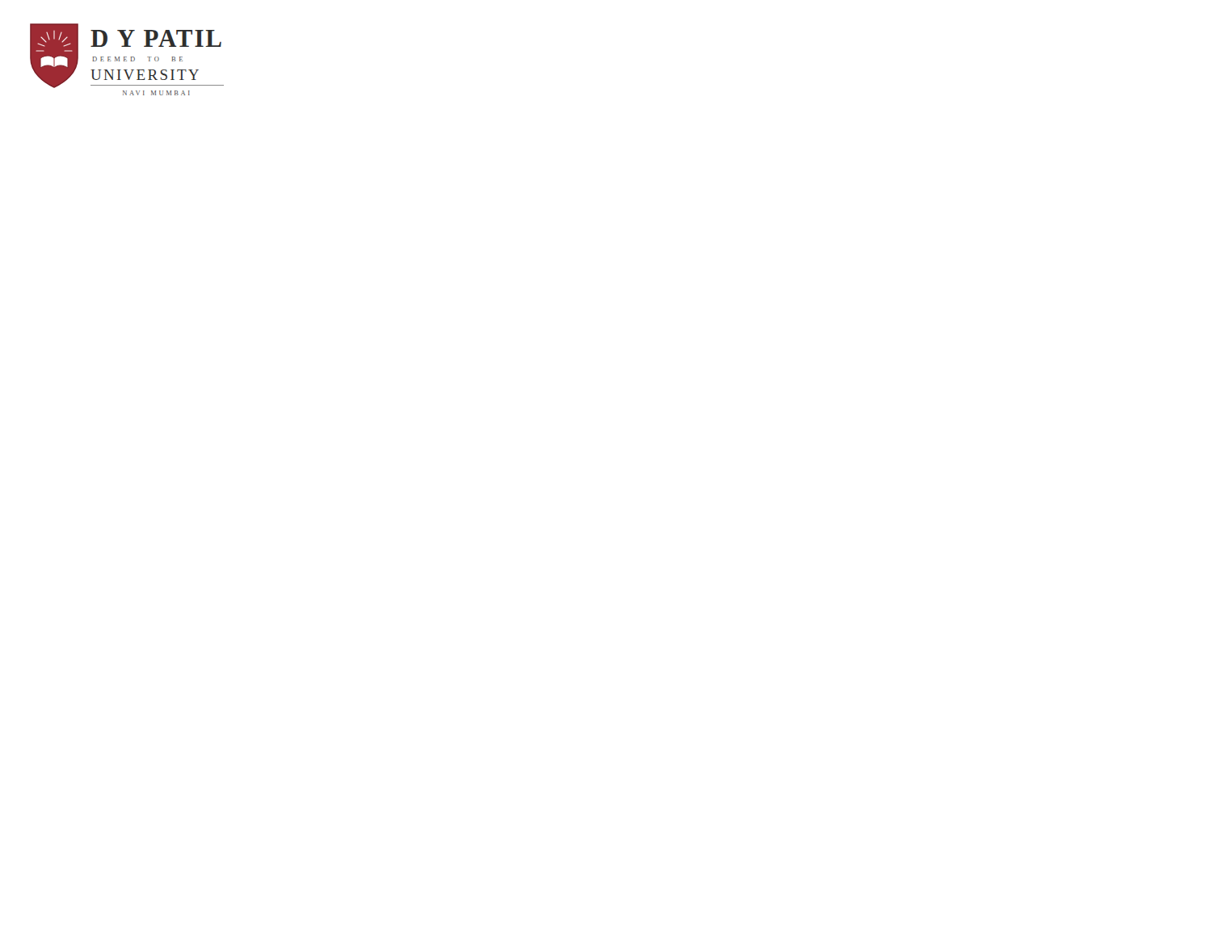D Y PATIL
DEEMED TO BE
UNIVERSITY
NAVI MUMBAI